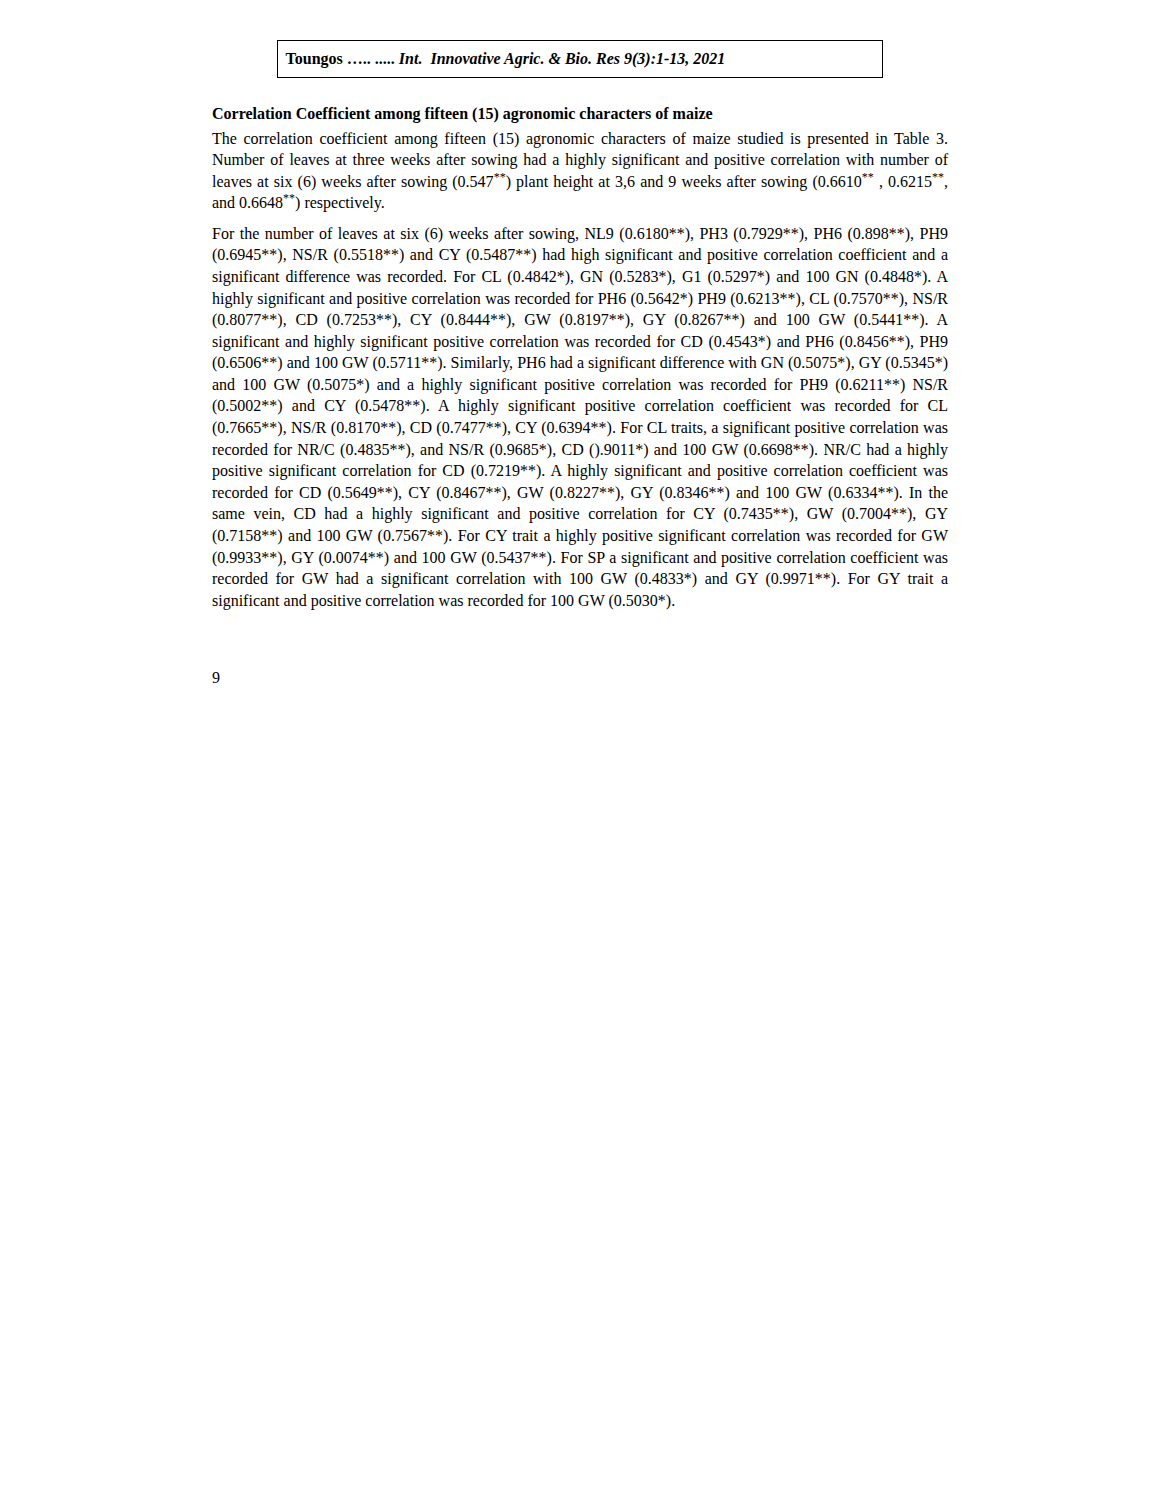Toungos ….. ..... Int. Innovative Agric. & Bio. Res 9(3):1-13, 2021
Correlation Coefficient among fifteen (15) agronomic characters of maize
The correlation coefficient among fifteen (15) agronomic characters of maize studied is presented in Table 3. Number of leaves at three weeks after sowing had a highly significant and positive correlation with number of leaves at six (6) weeks after sowing (0.547**) plant height at 3,6 and 9 weeks after sowing (0.6610** , 0.6215**, and 0.6648**) respectively.
For the number of leaves at six (6) weeks after sowing, NL9 (0.6180**), PH3 (0.7929**), PH6 (0.898**), PH9 (0.6945**), NS/R (0.5518**) and CY (0.5487**) had high significant and positive correlation coefficient and a significant difference was recorded. For CL (0.4842*), GN (0.5283*), G1 (0.5297*) and 100 GN (0.4848*). A highly significant and positive correlation was recorded for PH6 (0.5642*) PH9 (0.6213**), CL (0.7570**), NS/R (0.8077**), CD (0.7253**), CY (0.8444**), GW (0.8197**), GY (0.8267**) and 100 GW (0.5441**). A significant and highly significant positive correlation was recorded for CD (0.4543*) and PH6 (0.8456**), PH9 (0.6506**) and 100 GW (0.5711**). Similarly, PH6 had a significant difference with GN (0.5075*), GY (0.5345*) and 100 GW (0.5075*) and a highly significant positive correlation was recorded for PH9 (0.6211**) NS/R (0.5002**) and CY (0.5478**). A highly significant positive correlation coefficient was recorded for CL (0.7665**), NS/R (0.8170**), CD (0.7477**), CY (0.6394**). For CL traits, a significant positive correlation was recorded for NR/C (0.4835**), and NS/R (0.9685*), CD ().9011*) and 100 GW (0.6698**). NR/C had a highly positive significant correlation for CD (0.7219**). A highly significant and positive correlation coefficient was recorded for CD (0.5649**), CY (0.8467**), GW (0.8227**), GY (0.8346**) and 100 GW (0.6334**). In the same vein, CD had a highly significant and positive correlation for CY (0.7435**), GW (0.7004**), GY (0.7158**) and 100 GW (0.7567**). For CY trait a highly positive significant correlation was recorded for GW (0.9933**), GY (0.0074**) and 100 GW (0.5437**). For SP a significant and positive correlation coefficient was recorded for GW had a significant correlation with 100 GW (0.4833*) and GY (0.9971**). For GY trait a significant and positive correlation was recorded for 100 GW (0.5030*).
9